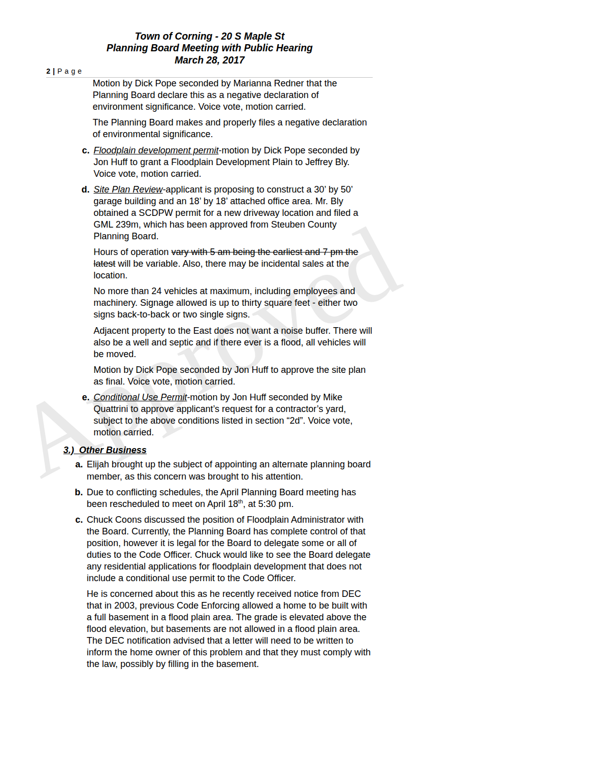Approved
Town of Corning - 20 S Maple St
Planning Board Meeting with Public Hearing
March 28, 2017
2 | P a g e
Motion by Dick Pope seconded by Marianna Redner that the Planning Board declare this as a negative declaration of environment significance. Voice vote, motion carried.
The Planning Board makes and properly files a negative declaration of environmental significance.
c.
Floodplain development permit-motion by Dick Pope seconded by Jon Huff to grant a Floodplain Development Plain to Jeffrey Bly. Voice vote, motion carried.
d.
Site Plan Review-applicant is proposing to construct a 30’ by 50’ garage building and an 18’ by 18’ attached office area. Mr. Bly obtained a SCDPW permit for a new driveway location and filed a GML 239m, which has been approved from Steuben County Planning Board.
Hours of operation vary with 5 am being the earliest and 7 pm the latest will be variable. Also, there may be incidental sales at the location.
No more than 24 vehicles at maximum, including employees and machinery. Signage allowed is up to thirty square feet - either two signs back-to-back or two single signs.
Adjacent property to the East does not want a noise buffer. There will also be a well and septic and if there ever is a flood, all vehicles will be moved.
Motion by Dick Pope seconded by Jon Huff to approve the site plan as final. Voice vote, motion carried.
e.
Conditional Use Permit-motion by Jon Huff seconded by Mike Quattrini to approve applicant’s request for a contractor’s yard, subject to the above conditions listed in section “2d”. Voice vote, motion carried.
3.) Other Business
a.
Elijah brought up the subject of appointing an alternate planning board member, as this concern was brought to his attention.
b.
Due to conflicting schedules, the April Planning Board meeting has been rescheduled to meet on April 18th, at 5:30 pm.
c.
Chuck Coons discussed the position of Floodplain Administrator with the Board. Currently, the Planning Board has complete control of that position, however it is legal for the Board to delegate some or all of duties to the Code Officer. Chuck would like to see the Board delegate any residential applications for floodplain development that does not include a conditional use permit to the Code Officer.
He is concerned about this as he recently received notice from DEC that in 2003, previous Code Enforcing allowed a home to be built with a full basement in a flood plain area. The grade is elevated above the flood elevation, but basements are not allowed in a flood plain area. The DEC notification advised that a letter will need to be written to inform the home owner of this problem and that they must comply with the law, possibly by filling in the basement.